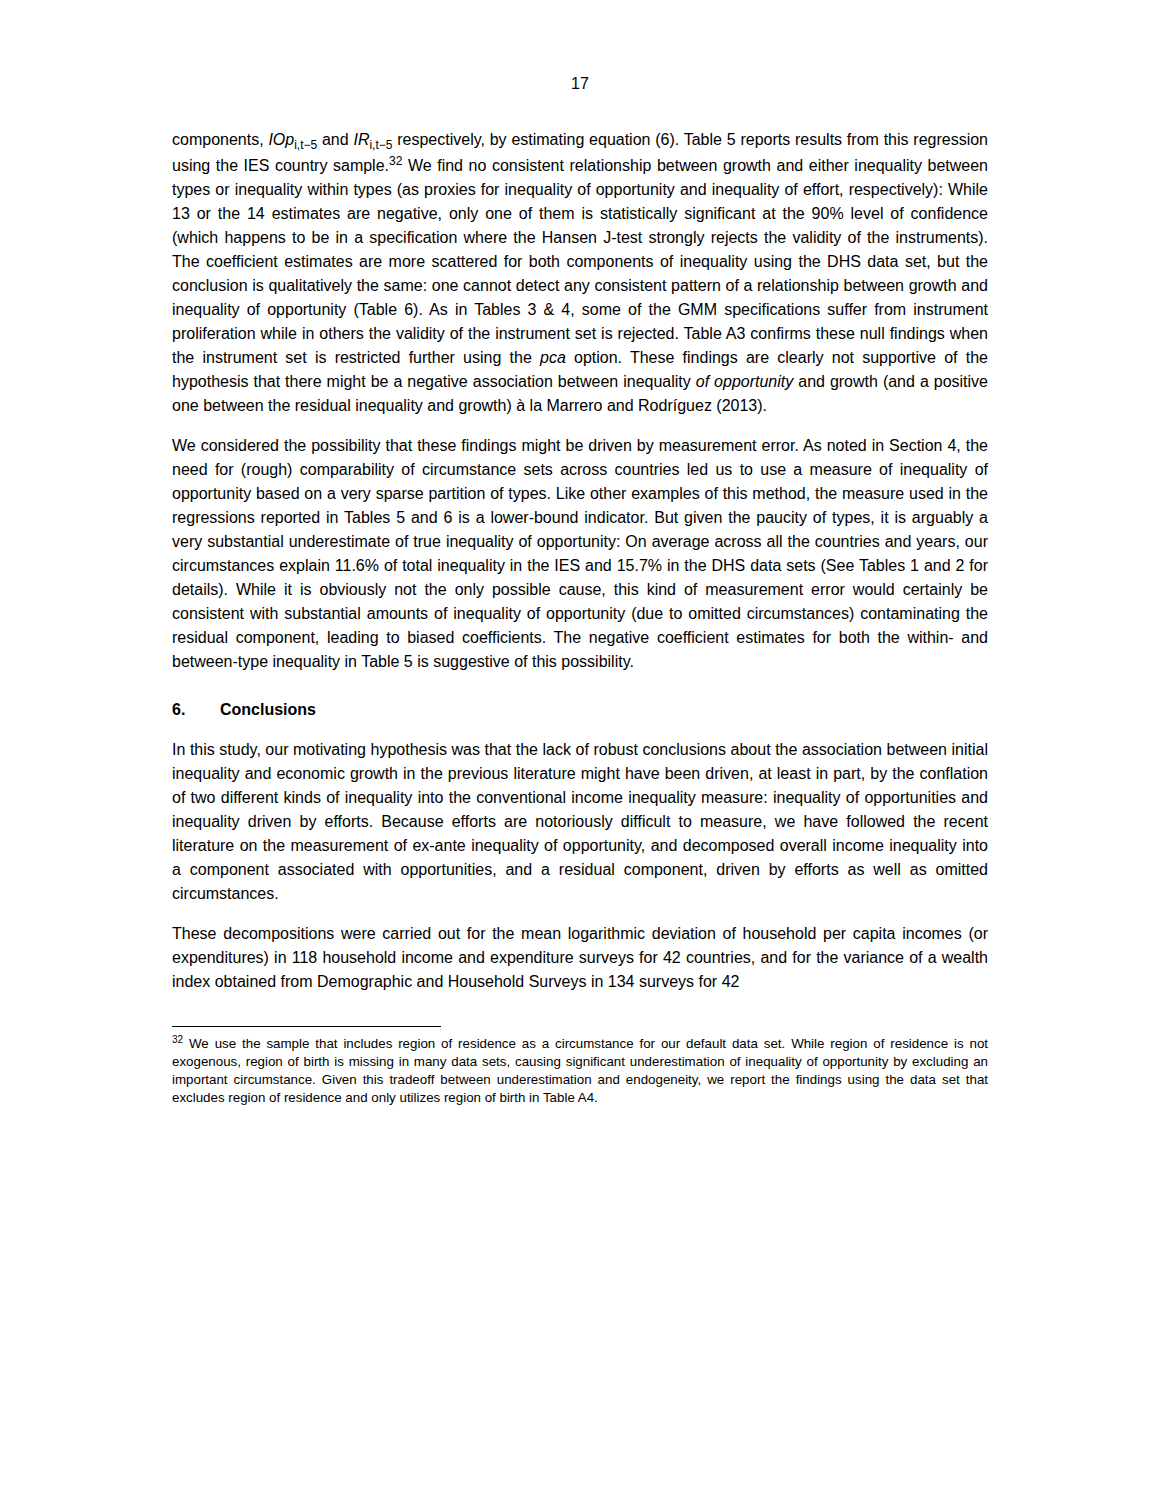17
components, IOpi,t−5 and IRi,t−5 respectively, by estimating equation (6). Table 5 reports results from this regression using the IES country sample.32 We find no consistent relationship between growth and either inequality between types or inequality within types (as proxies for inequality of opportunity and inequality of effort, respectively): While 13 or the 14 estimates are negative, only one of them is statistically significant at the 90% level of confidence (which happens to be in a specification where the Hansen J-test strongly rejects the validity of the instruments). The coefficient estimates are more scattered for both components of inequality using the DHS data set, but the conclusion is qualitatively the same: one cannot detect any consistent pattern of a relationship between growth and inequality of opportunity (Table 6). As in Tables 3 & 4, some of the GMM specifications suffer from instrument proliferation while in others the validity of the instrument set is rejected. Table A3 confirms these null findings when the instrument set is restricted further using the pca option. These findings are clearly not supportive of the hypothesis that there might be a negative association between inequality of opportunity and growth (and a positive one between the residual inequality and growth) à la Marrero and Rodríguez (2013).
We considered the possibility that these findings might be driven by measurement error. As noted in Section 4, the need for (rough) comparability of circumstance sets across countries led us to use a measure of inequality of opportunity based on a very sparse partition of types. Like other examples of this method, the measure used in the regressions reported in Tables 5 and 6 is a lower-bound indicator. But given the paucity of types, it is arguably a very substantial underestimate of true inequality of opportunity: On average across all the countries and years, our circumstances explain 11.6% of total inequality in the IES and 15.7% in the DHS data sets (See Tables 1 and 2 for details). While it is obviously not the only possible cause, this kind of measurement error would certainly be consistent with substantial amounts of inequality of opportunity (due to omitted circumstances) contaminating the residual component, leading to biased coefficients. The negative coefficient estimates for both the within- and between-type inequality in Table 5 is suggestive of this possibility.
6. Conclusions
In this study, our motivating hypothesis was that the lack of robust conclusions about the association between initial inequality and economic growth in the previous literature might have been driven, at least in part, by the conflation of two different kinds of inequality into the conventional income inequality measure: inequality of opportunities and inequality driven by efforts. Because efforts are notoriously difficult to measure, we have followed the recent literature on the measurement of ex-ante inequality of opportunity, and decomposed overall income inequality into a component associated with opportunities, and a residual component, driven by efforts as well as omitted circumstances.
These decompositions were carried out for the mean logarithmic deviation of household per capita incomes (or expenditures) in 118 household income and expenditure surveys for 42 countries, and for the variance of a wealth index obtained from Demographic and Household Surveys in 134 surveys for 42
32 We use the sample that includes region of residence as a circumstance for our default data set. While region of residence is not exogenous, region of birth is missing in many data sets, causing significant underestimation of inequality of opportunity by excluding an important circumstance. Given this tradeoff between underestimation and endogeneity, we report the findings using the data set that excludes region of residence and only utilizes region of birth in Table A4.